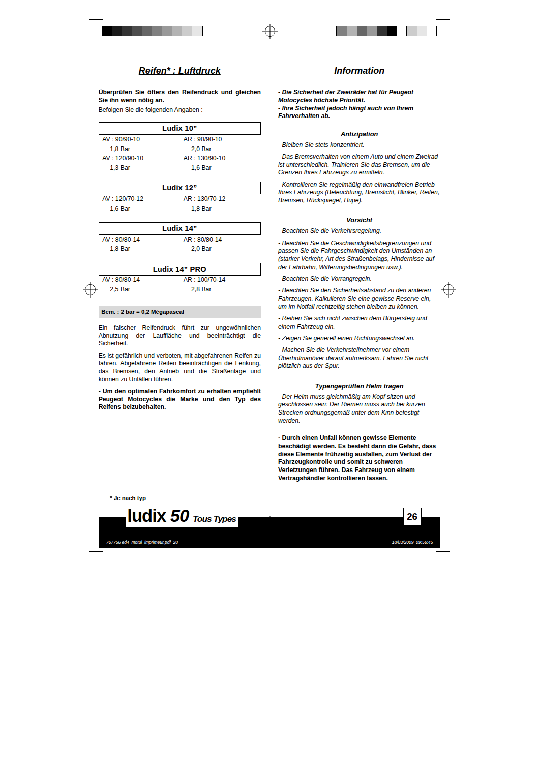Reifen* : Luftdruck
Überprüfen Sie öfters den Reifendruck und gleichen Sie ihn wenn nötig an.
Befolgen Sie die folgenden Angaben :
Ludix 10”
| AV : 90/90-10 | AR : 90/90-10 |
| 1,8 Bar | 2,0 Bar |
| AV : 120/90-10 | AR : 130/90-10 |
| 1,3 Bar | 1,6 Bar |
Ludix 12”
| AV : 120/70-12 | AR : 130/70-12 |
| 1,6 Bar | 1,8 Bar |
Ludix 14”
| AV : 80/80-14 | AR : 80/80-14 |
| 1,8 Bar | 2,0 Bar |
Ludix 14” PRO
| AV : 80/80-14 | AR : 100/70-14 |
| 2,5 Bar | 2,8 Bar |
Bem. : 2 bar = 0,2 Mégapascal
Ein falscher Reifendruck führt zur ungewöhnlichen Abnutzung der Lauffläche und beeinträchtigt die Sicherheit.
Es ist gefährlich und verboten, mit abgefahrenen Reifen zu fahren. Abgefahrene Reifen beeinträchtigen die Lenkung, das Bremsen, den Antrieb und die Straßenlage und können zu Unfällen führen.
- Um den optimalen Fahrkomfort zu erhalten empfiehlt Peugeot Motocycles die Marke und den Typ des Reifens beizubehalten.
Information
- Die Sicherheit der Zweiräder hat für Peugeot Motocycles höchste Priorität.
- Ihre Sicherheit jedoch hängt auch von Ihrem Fahrverhalten ab.
Antizipation
- Bleiben Sie stets konzentriert.
- Das Bremsverhalten von einem Auto und einem Zweirad ist unterschiedlich. Trainieren Sie das Bremsen, um die Grenzen Ihres Fahrzeugs zu ermitteln.
- Kontrollieren Sie regelmäßig den einwandfreien Betrieb Ihres Fahrzeugs (Beleuchtung, Bremslicht, Blinker, Reifen, Bremsen, Rückspiegel, Hupe).
Vorsicht
- Beachten Sie die Verkehrsregelung.
- Beachten Sie die Geschwindigkeitsbegrenzungen und passen Sie die Fahrgeschwindigkeit den Umständen an (starker Verkehr, Art des Straßenbelags, Hindernisse auf der Fahrbahn, Witterungsbedingungen usw.).
- Beachten Sie die Vorrangregeln.
- Beachten Sie den Sicherheitsabstand zu den anderen Fahrzeugen. Kalkulieren Sie eine gewisse Reserve ein, um im Notfall rechtzeitig stehen bleiben zu können.
- Reihen Sie sich nicht zwischen dem Bürgersteig und einem Fahrzeug ein.
- Zeigen Sie generell einen Richtungswechsel an.
- Machen Sie die Verkehrsteilnehmer vor einem Überholmanöver darauf aufmerksam. Fahren Sie nicht plötzlich aus der Spur.
Typengeprüften Helm tragen
- Der Helm muss gleichmäßig am Kopf sitzen und geschlossen sein: Der Riemen muss auch bei kurzen Strecken ordnungsgemäß unter dem Kinn befestigt werden.
- Durch einen Unfall können gewisse Elemente beschädigt werden. Es besteht dann die Gefahr, dass diese Elemente frühzeitig ausfallen, zum Verlust der Fahrzeugkontrolle und somit zu schweren Verletzungen führen. Das Fahrzeug von einem Vertragshändler kontrollieren lassen.
* Je nach typ
ludix 50 Tous Types
26
767756 ed4_motul_imprimeur.pdf 28 18/03/2009 09:56:45